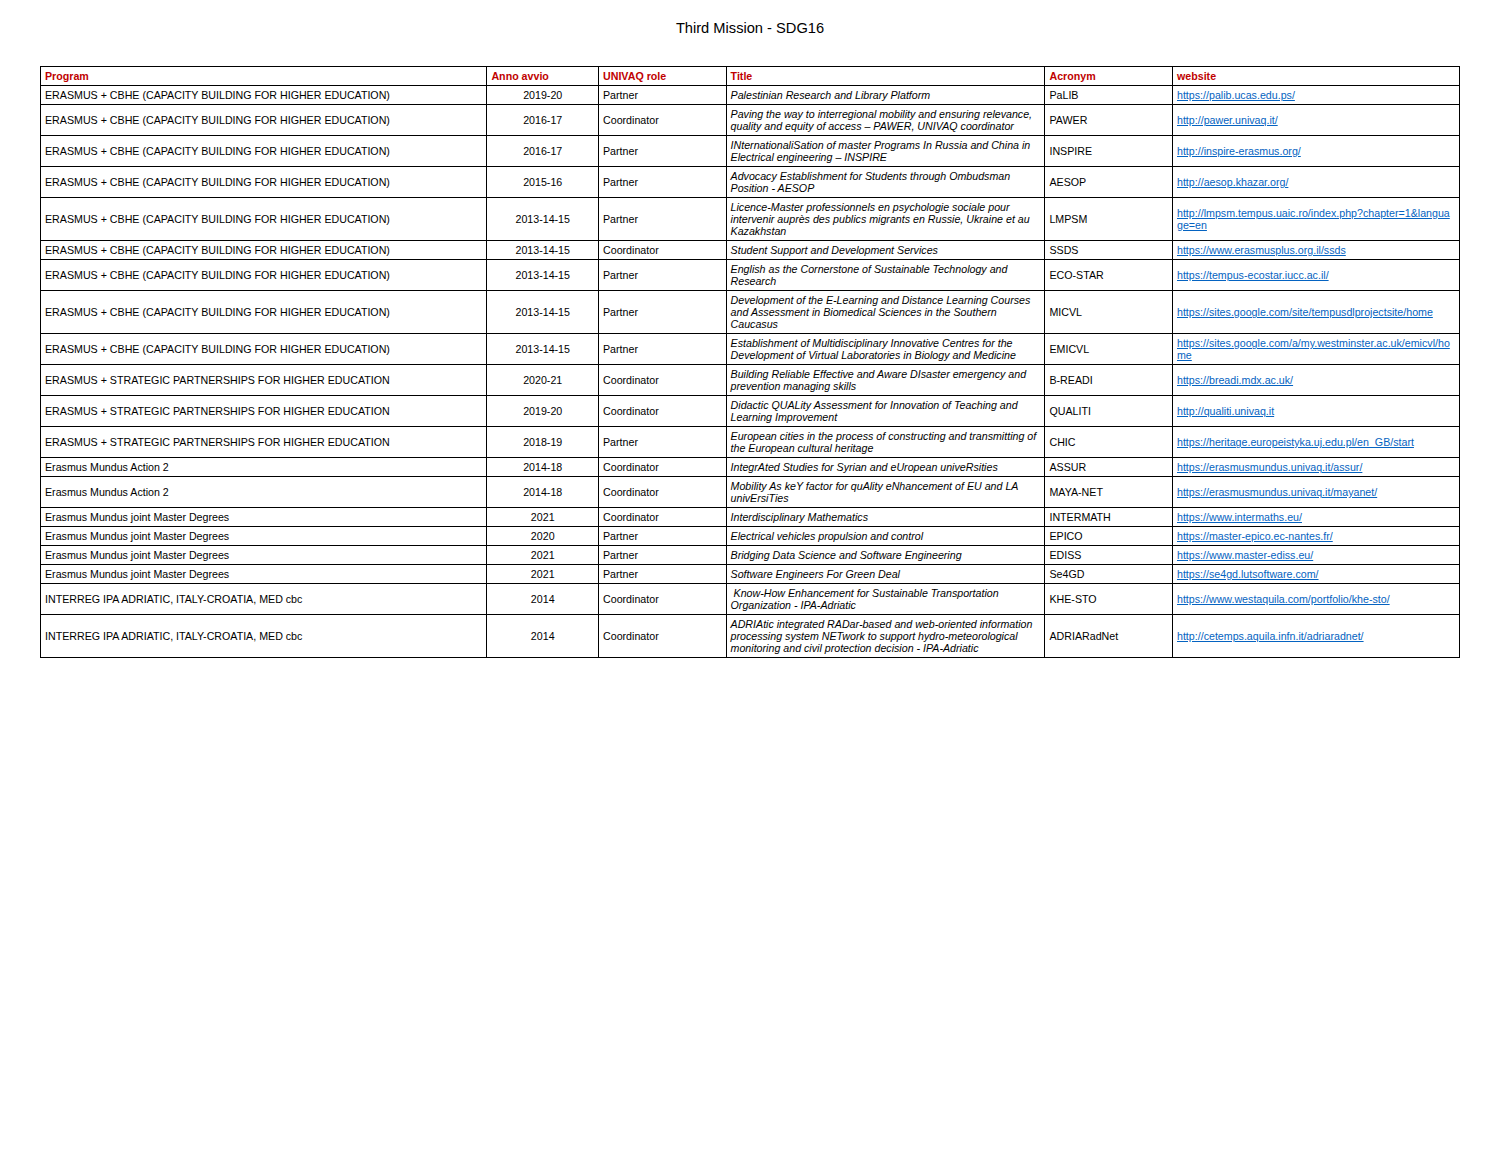Third Mission - SDG16
| Program | Anno avvio | UNIVAQ role | Title | Acronym | website |
| --- | --- | --- | --- | --- | --- |
| ERASMUS + CBHE (CAPACITY BUILDING FOR HIGHER EDUCATION) | 2019-20 | Partner | Palestinian Research and Library Platform | PaLIB | https://palib.ucas.edu.ps/ |
| ERASMUS + CBHE (CAPACITY BUILDING FOR HIGHER EDUCATION) | 2016-17 | Coordinator | Paving the way to interregional mobility and ensuring relevance, quality and equity of access – PAWER, UNIVAQ coordinator | PAWER | http://pawer.univaq.it/ |
| ERASMUS + CBHE (CAPACITY BUILDING FOR HIGHER EDUCATION) | 2016-17 | Partner | INternationaliSation of master Programs In Russia and China in Electrical engineering – INSPIRE | INSPIRE | http://inspire-erasmus.org/ |
| ERASMUS + CBHE (CAPACITY BUILDING FOR HIGHER EDUCATION) | 2015-16 | Partner | Advocacy Establishment for Students through Ombudsman Position - AESOP | AESOP | http://aesop.khazar.org/ |
| ERASMUS + CBHE (CAPACITY BUILDING FOR HIGHER EDUCATION) | 2013-14-15 | Partner | Licence-Master professionnels en psychologie sociale pour intervenir auprès des publics migrants en Russie, Ukraine et au Kazakhstan | LMPSM | http://lmpsm.tempus.uaic.ro/index.php?chapter=1&language=en |
| ERASMUS + CBHE (CAPACITY BUILDING FOR HIGHER EDUCATION) | 2013-14-15 | Coordinator | Student Support and Development Services | SSDS | https://www.erasmusplus.org.il/ssds |
| ERASMUS + CBHE (CAPACITY BUILDING FOR HIGHER EDUCATION) | 2013-14-15 | Partner | English as the Cornerstone of Sustainable Technology and Research | ECO-STAR | https://tempus-ecostar.iucc.ac.il/ |
| ERASMUS + CBHE (CAPACITY BUILDING FOR HIGHER EDUCATION) | 2013-14-15 | Partner | Development of the E-Learning and Distance Learning Courses and Assessment in Biomedical Sciences in the Southern Caucasus | MICVL | https://sites.google.com/site/tempusdlprojectsite/home |
| ERASMUS + CBHE (CAPACITY BUILDING FOR HIGHER EDUCATION) | 2013-14-15 | Partner | Establishment of Multidisciplinary Innovative Centres for the Development of Virtual Laboratories in Biology and Medicine | EMICVL | https://sites.google.com/a/my.westminster.ac.uk/emicvl/home |
| ERASMUS + STRATEGIC PARTNERSHIPS FOR HIGHER EDUCATION | 2020-21 | Coordinator | Building Reliable Effective and Aware DIsaster emergency and prevention managing skills | B-READI | https://breadi.mdx.ac.uk/ |
| ERASMUS + STRATEGIC PARTNERSHIPS FOR HIGHER EDUCATION | 2019-20 | Coordinator | Didactic QUALity Assessment for Innovation of Teaching and Learning Improvement | QUALITI | http://qualiti.univaq.it |
| ERASMUS + STRATEGIC PARTNERSHIPS FOR HIGHER EDUCATION | 2018-19 | Partner | European cities in the process of constructing and transmitting of the European cultural heritage | CHIC | https://heritage.europeistyka.uj.edu.pl/en_GB/start |
| Erasmus Mundus Action 2 | 2014-18 | Coordinator | IntegrAted Studies for Syrian and eUropean univeRsities | ASSUR | https://erasmusmundus.univaq.it/assur/ |
| Erasmus Mundus Action 2 | 2014-18 | Coordinator | Mobility As keY factor for quAlity eNhancement of EU and LA univErsiTies | MAYA-NET | https://erasmusmundus.univaq.it/mayanet/ |
| Erasmus Mundus joint Master Degrees | 2021 | Coordinator | Interdisciplinary Mathematics | INTERMATH | https://www.intermaths.eu/ |
| Erasmus Mundus joint Master Degrees | 2020 | Partner | Electrical vehicles propulsion and control | EPICO | https://master-epico.ec-nantes.fr/ |
| Erasmus Mundus joint Master Degrees | 2021 | Partner | Bridging Data Science and Software Engineering | EDISS | https://www.master-ediss.eu/ |
| Erasmus Mundus joint Master Degrees | 2021 | Partner | Software Engineers For Green Deal | Se4GD | https://se4gd.lutsoftware.com/ |
| INTERREG IPA ADRIATIC, ITALY-CROATIA, MED cbc | 2014 | Coordinator | Know-How Enhancement for Sustainable Transportation Organization - IPA-Adriatic | KHE-STO | https://www.westaquila.com/portfolio/khe-sto/ |
| INTERREG IPA ADRIATIC, ITALY-CROATIA, MED cbc | 2014 | Coordinator | ADRIAtic integrated RADar-based and web-oriented information processing system NETwork to support hydro-meteorological monitoring and civil protection decision - IPA-Adriatic | ADRIARadNet | http://cetemps.aquila.infn.it/adriaradnet/ |